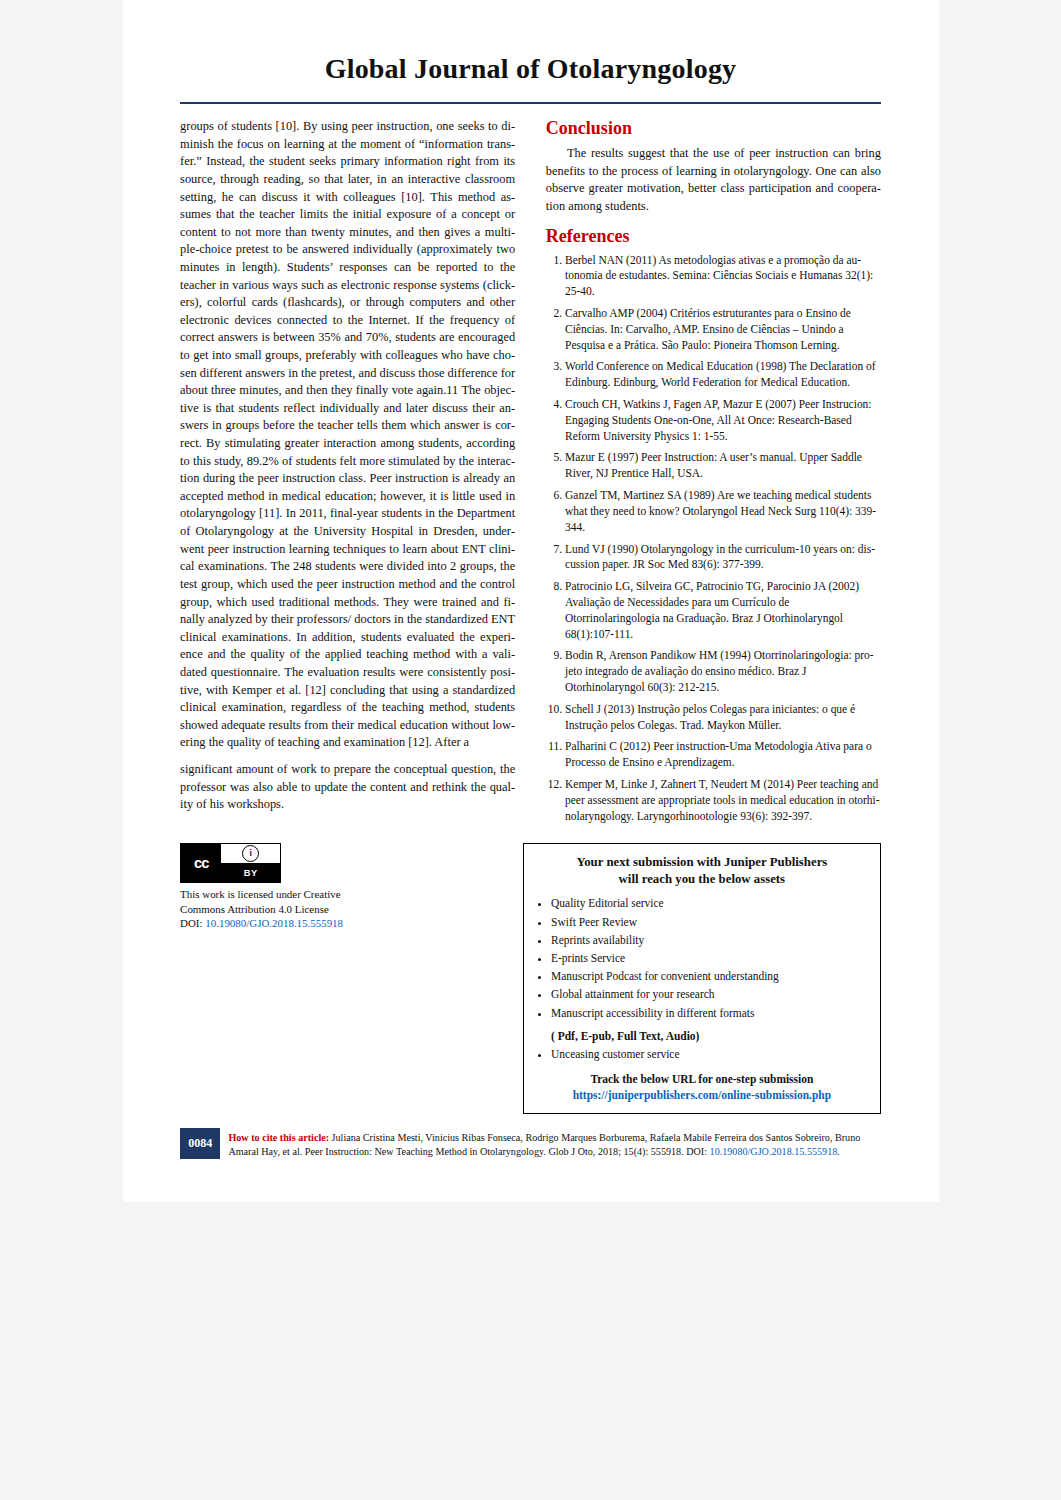Global Journal of Otolaryngology
groups of students [10]. By using peer instruction, one seeks to diminish the focus on learning at the moment of “information transfer.” Instead, the student seeks primary information right from its source, through reading, so that later, in an interactive classroom setting, he can discuss it with colleagues [10]. This method assumes that the teacher limits the initial exposure of a concept or content to not more than twenty minutes, and then gives a multiple-choice pretest to be answered individually (approximately two minutes in length). Students’ responses can be reported to the teacher in various ways such as electronic response systems (clickers), colorful cards (flashcards), or through computers and other electronic devices connected to the Internet. If the frequency of correct answers is between 35% and 70%, students are encouraged to get into small groups, preferably with colleagues who have chosen different answers in the pretest, and discuss those difference for about three minutes, and then they finally vote again.11 The objective is that students reflect individually and later discuss their answers in groups before the teacher tells them which answer is correct. By stimulating greater interaction among students, according to this study, 89.2% of students felt more stimulated by the interaction during the peer instruction class. Peer instruction is already an accepted method in medical education; however, it is little used in otolaryngology [11]. In 2011, final-year students in the Department of Otolaryngology at the University Hospital in Dresden, underwent peer instruction learning techniques to learn about ENT clinical examinations. The 248 students were divided into 2 groups, the test group, which used the peer instruction method and the control group, which used traditional methods. They were trained and finally analyzed by their professors/ doctors in the standardized ENT clinical examinations. In addition, students evaluated the experience and the quality of the applied teaching method with a validated questionnaire. The evaluation results were consistently positive, with Kemper et al. [12] concluding that using a standardized clinical examination, regardless of the teaching method, students showed adequate results from their medical education without lowering the quality of teaching and examination [12]. After a
significant amount of work to prepare the conceptual question, the professor was also able to update the content and rethink the quality of his workshops.
Conclusion
The results suggest that the use of peer instruction can bring benefits to the process of learning in otolaryngology. One can also observe greater motivation, better class participation and cooperation among students.
References
Berbel NAN (2011) As metodologias ativas e a promoção da autonomia de estudantes. Semina: Ciências Sociais e Humanas 32(1): 25-40.
Carvalho AMP (2004) Critérios estruturantes para o Ensino de Ciências. In: Carvalho, AMP. Ensino de Ciências – Unindo a Pesquisa e a Prática. São Paulo: Pioneira Thomson Lerning.
World Conference on Medical Education (1998) The Declaration of Edinburg. Edinburg, World Federation for Medical Education.
Crouch CH, Watkins J, Fagen AP, Mazur E (2007) Peer Instrucion: Engaging Students One-on-One, All At Once: Research-Based Reform University Physics 1: 1-55.
Mazur E (1997) Peer Instruction: A user’s manual. Upper Saddle River, NJ Prentice Hall, USA.
Ganzel TM, Martinez SA (1989) Are we teaching medical students what they need to know? Otolaryngol Head Neck Surg 110(4): 339-344.
Lund VJ (1990) Otolaryngology in the curriculum-10 years on: discussion paper. JR Soc Med 83(6): 377-399.
Patrocinio LG, Silveira GC, Patrocinio TG, Parocinio JA (2002) Avaliação de Necessidades para um Currículo de Otorrinolaringologia na Graduação. Braz J Otorhinolaryngol 68(1):107-111.
Bodin R, Arenson Pandikow HM (1994) Otorrinolaringologia: projeto integrado de avaliação do ensino médico. Braz J Otorhinolaryngol 60(3): 212-215.
Schell J (2013) Instrução pelos Colegas para iniciantes: o que é Instrução pelos Colegas. Trad. Maykon Müller.
Palharini C (2012) Peer instruction-Uma Metodologia Ativa para o Processo de Ensino e Aprendizagem.
Kemper M, Linke J, Zahnert T, Neudert M (2014) Peer teaching and peer assessment are appropriate tools in medical education in otorhinolaryngology. Laryngorhinootologie 93(6): 392-397.
cc
i
BY
This work is licensed under Creative
Commons Attribution 4.0 License
DOI: 10.19080/GJO.2018.15.555918
Your next submission with Juniper Publishers
will reach you the below assets
Quality Editorial service
Swift Peer Review
Reprints availability
E-prints Service
Manuscript Podcast for convenient understanding
Global attainment for your research
Manuscript accessibility in different formats
( Pdf, E-pub, Full Text, Audio)
Unceasing customer service
Track the below URL for one-step submission
https://juniperpublishers.com/online-submission.php
0084
How to cite this article: Juliana Cristina Mesti, Vinicius Ribas Fonseca, Rodrigo Marques Borburema, Rafaela Mabile Ferreira dos Santos Sobreiro, Bruno Amaral Hay, et al. Peer Instruction: New Teaching Method in Otolaryngology. Glob J Oto, 2018; 15(4): 555918. DOI: 10.19080/GJO.2018.15.555918.